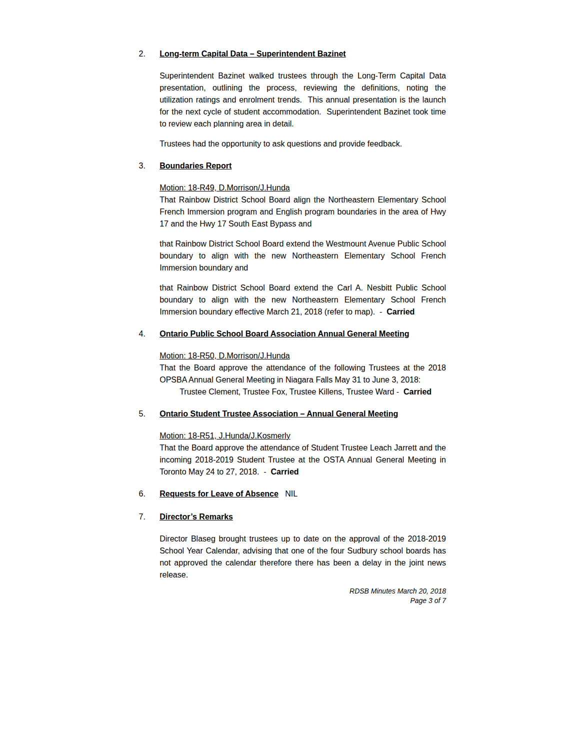2.
Long-term Capital Data – Superintendent Bazinet
Superintendent Bazinet walked trustees through the Long-Term Capital Data presentation, outlining the process, reviewing the definitions, noting the utilization ratings and enrolment trends. This annual presentation is the launch for the next cycle of student accommodation. Superintendent Bazinet took time to review each planning area in detail.
Trustees had the opportunity to ask questions and provide feedback.
3.
Boundaries Report
Motion: 18-R49, D.Morrison/J.Hunda
That Rainbow District School Board align the Northeastern Elementary School French Immersion program and English program boundaries in the area of Hwy 17 and the Hwy 17 South East Bypass and
that Rainbow District School Board extend the Westmount Avenue Public School boundary to align with the new Northeastern Elementary School French Immersion boundary and
that Rainbow District School Board extend the Carl A. Nesbitt Public School boundary to align with the new Northeastern Elementary School French Immersion boundary effective March 21, 2018 (refer to map). - Carried
4.
Ontario Public School Board Association Annual General Meeting
Motion: 18-R50, D.Morrison/J.Hunda
That the Board approve the attendance of the following Trustees at the 2018 OPSBA Annual General Meeting in Niagara Falls May 31 to June 3, 2018:
Trustee Clement, Trustee Fox, Trustee Killens, Trustee Ward - Carried
5.
Ontario Student Trustee Association – Annual General Meeting
Motion: 18-R51, J.Hunda/J.Kosmerly
That the Board approve the attendance of Student Trustee Leach Jarrett and the incoming 2018-2019 Student Trustee at the OSTA Annual General Meeting in Toronto May 24 to 27, 2018. - Carried
6.
Requests for Leave of Absence NIL
7.
Director’s Remarks
Director Blaseg brought trustees up to date on the approval of the 2018-2019 School Year Calendar, advising that one of the four Sudbury school boards has not approved the calendar therefore there has been a delay in the joint news release.
RDSB Minutes March 20, 2018
Page 3 of 7